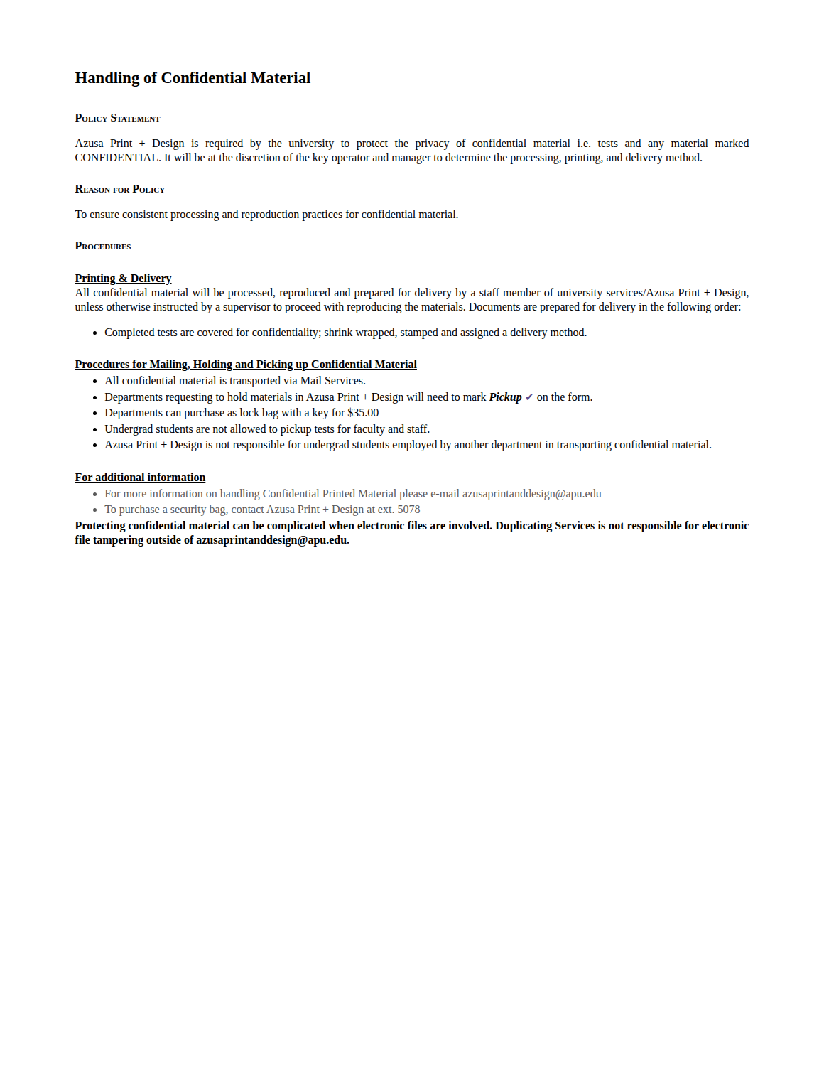Handling of Confidential Material
Policy Statement
Azusa Print + Design is required by the university to protect the privacy of confidential material i.e. tests and any material marked CONFIDENTIAL. It will be at the discretion of the key operator and manager to determine the processing, printing, and delivery method.
Reason for Policy
To ensure consistent processing and reproduction practices for confidential material.
Procedures
Printing & Delivery
All confidential material will be processed, reproduced and prepared for delivery by a staff member of university services/Azusa Print + Design, unless otherwise instructed by a supervisor to proceed with reproducing the materials. Documents are prepared for delivery in the following order:
Completed tests are covered for confidentiality; shrink wrapped, stamped and assigned a delivery method.
Procedures for Mailing, Holding and Picking up Confidential Material
All confidential material is transported via Mail Services.
Departments requesting to hold materials in Azusa Print + Design will need to mark Pickup ✔ on the form.
Departments can purchase as lock bag with a key for $35.00
Undergrad students are not allowed to pickup tests for faculty and staff.
Azusa Print + Design is not responsible for undergrad students employed by another department in transporting confidential material.
For additional information
For more information on handling Confidential Printed Material please e-mail azusaprintanddesign@apu.edu
To purchase a security bag, contact Azusa Print + Design at ext. 5078
Protecting confidential material can be complicated when electronic files are involved. Duplicating Services is not responsible for electronic file tampering outside of azusaprintanddesign@apu.edu.